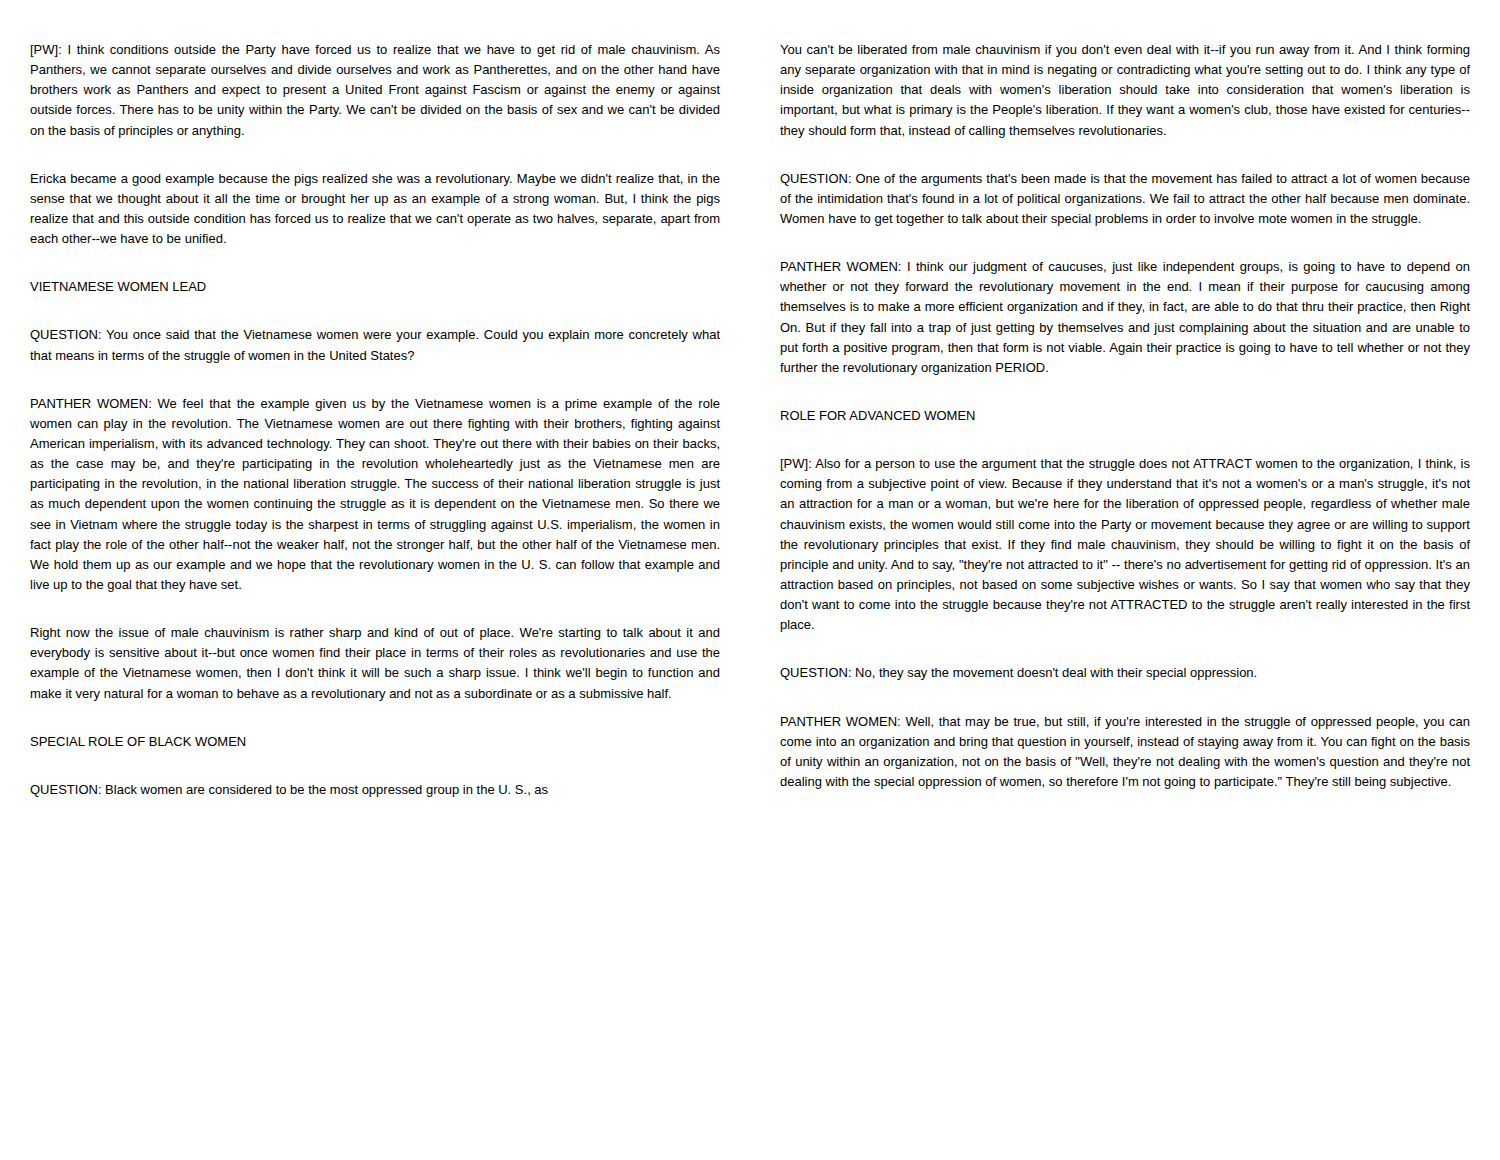[PW]: I think conditions outside the Party have forced us to realize that we have to get rid of male chauvinism. As Panthers, we cannot separate ourselves and divide ourselves and work as Pantherettes, and on the other hand have brothers work as Panthers and expect to present a United Front against Fascism or against the enemy or against outside forces. There has to be unity within the Party. We can't be divided on the basis of sex and we can't be divided on the basis of principles or anything.
Ericka became a good example because the pigs realized she was a revolutionary. Maybe we didn't realize that, in the sense that we thought about it all the time or brought her up as an example of a strong woman. But, I think the pigs realize that and this outside condition has forced us to realize that we can't operate as two halves, separate, apart from each other--we have to be unified.
VIETNAMESE WOMEN LEAD
QUESTION: You once said that the Vietnamese women were your example. Could you explain more concretely what that means in terms of the struggle of women in the United States?
PANTHER WOMEN: We feel that the example given us by the Vietnamese women is a prime example of the role women can play in the revolution. The Vietnamese women are out there fighting with their brothers, fighting against American imperialism, with its advanced technology. They can shoot. They're out there with their babies on their backs, as the case may be, and they're participating in the revolution wholeheartedly just as the Vietnamese men are participating in the revolution, in the national liberation struggle. The success of their national liberation struggle is just as much dependent upon the women continuing the struggle as it is dependent on the Vietnamese men. So there we see in Vietnam where the struggle today is the sharpest in terms of struggling against U.S. imperialism, the women in fact play the role of the other half--not the weaker half, not the stronger half, but the other half of the Vietnamese men. We hold them up as our example and we hope that the revolutionary women in the U. S. can follow that example and live up to the goal that they have set.
Right now the issue of male chauvinism is rather sharp and kind of out of place. We're starting to talk about it and everybody is sensitive about it--but once women find their place in terms of their roles as revolutionaries and use the example of the Vietnamese women, then I don't think it will be such a sharp issue. I think we'll begin to function and make it very natural for a woman to behave as a revolutionary and not as a subordinate or as a submissive half.
SPECIAL ROLE OF BLACK WOMEN
QUESTION: Black women are considered to be the most oppressed group in the U. S., as
You can't be liberated from male chauvinism if you don't even deal with it--if you run away from it. And I think forming any separate organization with that in mind is negating or contradicting what you're setting out to do. I think any type of inside organization that deals with women's liberation should take into consideration that women's liberation is important, but what is primary is the People's liberation. If they want a women's club, those have existed for centuries-- they should form that, instead of calling themselves revolutionaries.
QUESTION: One of the arguments that's been made is that the movement has failed to attract a lot of women because of the intimidation that's found in a lot of political organizations. We fail to attract the other half because men dominate. Women have to get together to talk about their special problems in order to involve mote women in the struggle.
PANTHER WOMEN: I think our judgment of caucuses, just like independent groups, is going to have to depend on whether or not they forward the revolutionary movement in the end. I mean if their purpose for caucusing among themselves is to make a more efficient organization and if they, in fact, are able to do that thru their practice, then Right On. But if they fall into a trap of just getting by themselves and just complaining about the situation and are unable to put forth a positive program, then that form is not viable. Again their practice is going to have to tell whether or not they further the revolutionary organization PERIOD.
ROLE FOR ADVANCED WOMEN
[PW]: Also for a person to use the argument that the struggle does not ATTRACT women to the organization, I think, is coming from a subjective point of view. Because if they understand that it's not a women's or a man's struggle, it's not an attraction for a man or a woman, but we're here for the liberation of oppressed people, regardless of whether male chauvinism exists, the women would still come into the Party or movement because they agree or are willing to support the revolutionary principles that exist. If they find male chauvinism, they should be willing to fight it on the basis of principle and unity. And to say, "they're not attracted to it" -- there's no advertisement for getting rid of oppression. It's an attraction based on principles, not based on some subjective wishes or wants. So I say that women who say that they don't want to come into the struggle because they're not ATTRACTED to the struggle aren't really interested in the first place.
QUESTION: No, they say the movement doesn't deal with their special oppression.
PANTHER WOMEN: Well, that may be true, but still, if you're interested in the struggle of oppressed people, you can come into an organization and bring that question in yourself, instead of staying away from it. You can fight on the basis of unity within an organization, not on the basis of "Well, they're not dealing with the women's question and they're not dealing with the special oppression of women, so therefore I'm not going to participate." They're still being subjective.